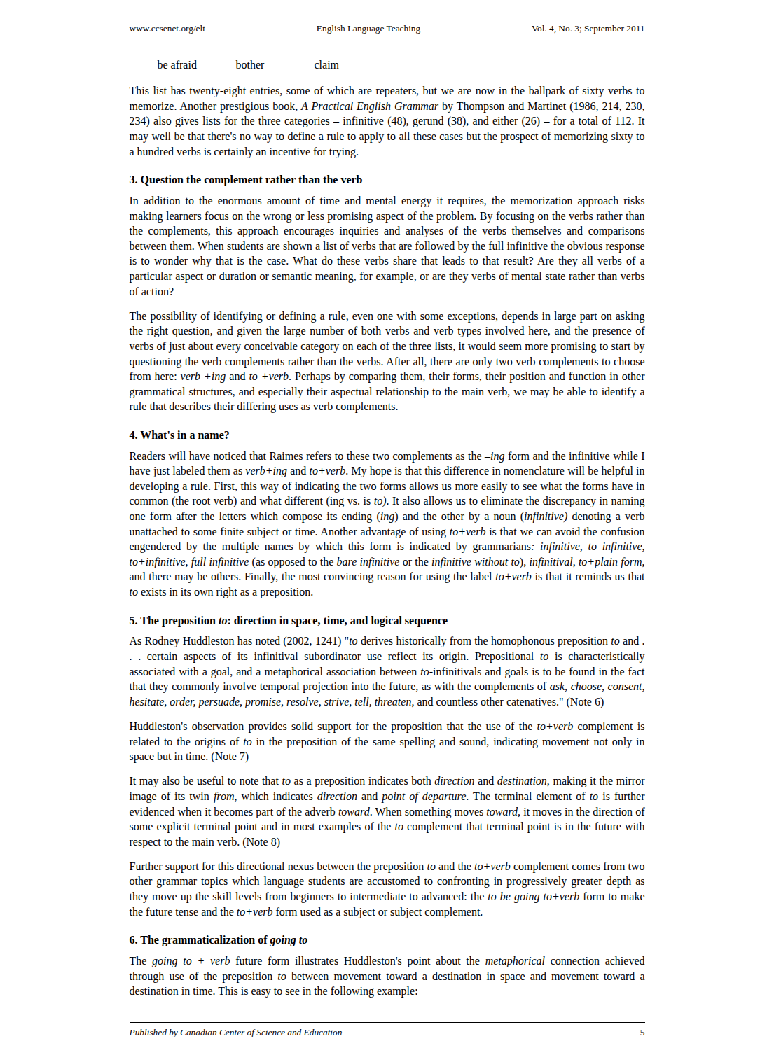www.ccsenet.org/elt English Language Teaching Vol. 4, No. 3; September 2011
be afraid bother claim
This list has twenty-eight entries, some of which are repeaters, but we are now in the ballpark of sixty verbs to memorize. Another prestigious book, A Practical English Grammar by Thompson and Martinet (1986, 214, 230, 234) also gives lists for the three categories – infinitive (48), gerund (38), and either (26) – for a total of 112. It may well be that there's no way to define a rule to apply to all these cases but the prospect of memorizing sixty to a hundred verbs is certainly an incentive for trying.
3. Question the complement rather than the verb
In addition to the enormous amount of time and mental energy it requires, the memorization approach risks making learners focus on the wrong or less promising aspect of the problem. By focusing on the verbs rather than the complements, this approach encourages inquiries and analyses of the verbs themselves and comparisons between them. When students are shown a list of verbs that are followed by the full infinitive the obvious response is to wonder why that is the case. What do these verbs share that leads to that result? Are they all verbs of a particular aspect or duration or semantic meaning, for example, or are they verbs of mental state rather than verbs of action?
The possibility of identifying or defining a rule, even one with some exceptions, depends in large part on asking the right question, and given the large number of both verbs and verb types involved here, and the presence of verbs of just about every conceivable category on each of the three lists, it would seem more promising to start by questioning the verb complements rather than the verbs. After all, there are only two verb complements to choose from here: verb +ing and to +verb. Perhaps by comparing them, their forms, their position and function in other grammatical structures, and especially their aspectual relationship to the main verb, we may be able to identify a rule that describes their differing uses as verb complements.
4. What's in a name?
Readers will have noticed that Raimes refers to these two complements as the –ing form and the infinitive while I have just labeled them as verb+ing and to+verb. My hope is that this difference in nomenclature will be helpful in developing a rule. First, this way of indicating the two forms allows us more easily to see what the forms have in common (the root verb) and what different (ing vs. is to). It also allows us to eliminate the discrepancy in naming one form after the letters which compose its ending (ing) and the other by a noun (infinitive) denoting a verb unattached to some finite subject or time. Another advantage of using to+verb is that we can avoid the confusion engendered by the multiple names by which this form is indicated by grammarians: infinitive, to infinitive, to+infinitive, full infinitive (as opposed to the bare infinitive or the infinitive without to), infinitival, to+plain form, and there may be others. Finally, the most convincing reason for using the label to+verb is that it reminds us that to exists in its own right as a preposition.
5. The preposition to: direction in space, time, and logical sequence
As Rodney Huddleston has noted (2002, 1241) "to derives historically from the homophonous preposition to and . . . certain aspects of its infinitival subordinator use reflect its origin. Prepositional to is characteristically associated with a goal, and a metaphorical association between to-infinitivals and goals is to be found in the fact that they commonly involve temporal projection into the future, as with the complements of ask, choose, consent, hesitate, order, persuade, promise, resolve, strive, tell, threaten, and countless other catenatives." (Note 6)
Huddleston's observation provides solid support for the proposition that the use of the to+verb complement is related to the origins of to in the preposition of the same spelling and sound, indicating movement not only in space but in time. (Note 7)
It may also be useful to note that to as a preposition indicates both direction and destination, making it the mirror image of its twin from, which indicates direction and point of departure. The terminal element of to is further evidenced when it becomes part of the adverb toward. When something moves toward, it moves in the direction of some explicit terminal point and in most examples of the to complement that terminal point is in the future with respect to the main verb. (Note 8)
Further support for this directional nexus between the preposition to and the to+verb complement comes from two other grammar topics which language students are accustomed to confronting in progressively greater depth as they move up the skill levels from beginners to intermediate to advanced: the to be going to+verb form to make the future tense and the to+verb form used as a subject or subject complement.
6. The grammaticalization of going to
The going to + verb future form illustrates Huddleston's point about the metaphorical connection achieved through use of the preposition to between movement toward a destination in space and movement toward a destination in time. This is easy to see in the following example:
Published by Canadian Center of Science and Education 5